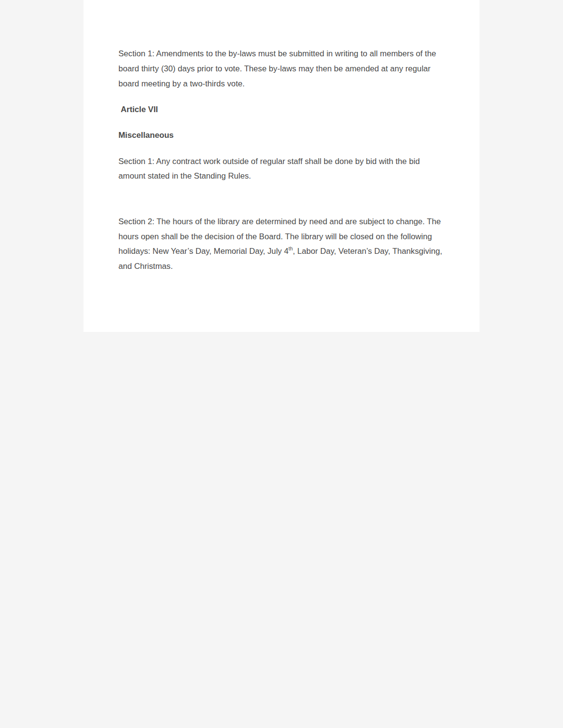Section 1: Amendments to the by-laws must be submitted in writing to all members of the board thirty (30) days prior to vote. These by-laws may then be amended at any regular board meeting by a two-thirds vote.
Article VII
Miscellaneous
Section 1: Any contract work outside of regular staff shall be done by bid with the bid amount stated in the Standing Rules.
Section 2: The hours of the library are determined by need and are subject to change. The hours open shall be the decision of the Board. The library will be closed on the following holidays: New Year’s Day, Memorial Day, July 4th, Labor Day, Veteran’s Day, Thanksgiving, and Christmas.